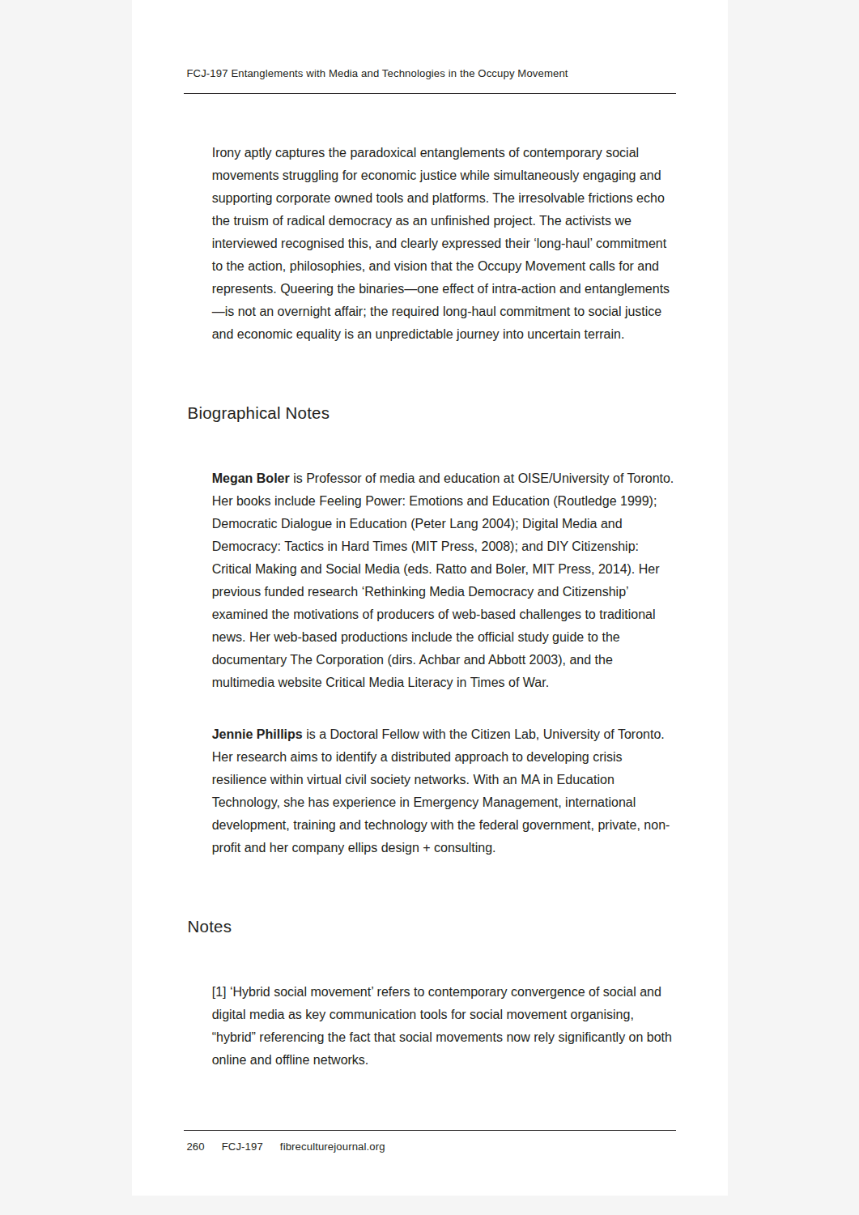FCJ-197 Entanglements with Media and Technologies in the Occupy Movement
Irony aptly captures the paradoxical entanglements of contemporary social movements struggling for economic justice while simultaneously engaging and supporting corporate owned tools and platforms. The irresolvable frictions echo the truism of radical democracy as an unfinished project. The activists we interviewed recognised this, and clearly expressed their ‘long-haul’ commitment to the action, philosophies, and vision that the Occupy Movement calls for and represents. Queering the binaries—one effect of intra-action and entanglements—is not an overnight affair; the required long-haul commitment to social justice and economic equality is an unpredictable journey into uncertain terrain.
Biographical Notes
Megan Boler is Professor of media and education at OISE/University of Toronto. Her books include Feeling Power: Emotions and Education (Routledge 1999); Democratic Dialogue in Education (Peter Lang 2004); Digital Media and Democracy: Tactics in Hard Times (MIT Press, 2008); and DIY Citizenship: Critical Making and Social Media (eds. Ratto and Boler, MIT Press, 2014). Her previous funded research ‘Rethinking Media Democracy and Citizenship’ examined the motivations of producers of web-based challenges to traditional news. Her web-based productions include the official study guide to the documentary The Corporation (dirs. Achbar and Abbott 2003), and the multimedia website Critical Media Literacy in Times of War.
Jennie Phillips is a Doctoral Fellow with the Citizen Lab, University of Toronto. Her research aims to identify a distributed approach to developing crisis resilience within virtual civil society networks. With an MA in Education Technology, she has experience in Emergency Management, international development, training and technology with the federal government, private, non-profit and her company ellips design + consulting.
Notes
[1] ‘Hybrid social movement’ refers to contemporary convergence of social and digital media as key communication tools for social movement organising, “hybrid” referencing the fact that social movements now rely significantly on both online and offline networks.
260 FCJ-197 fibreculturejournal.org